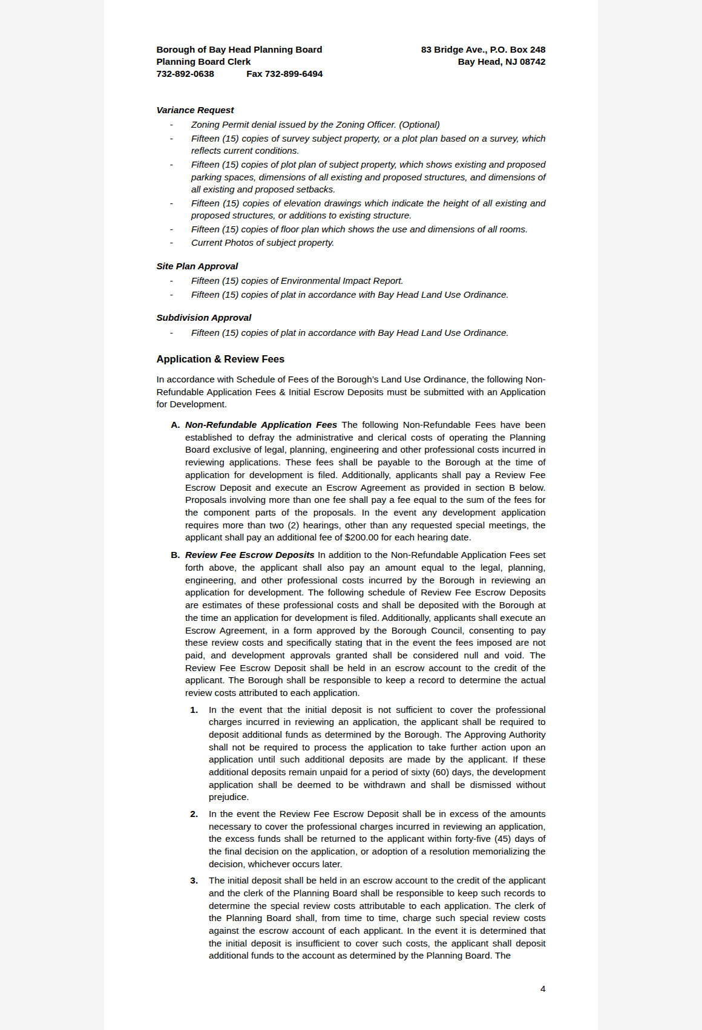| Borough of Bay Head Planning Board | 83 Bridge Ave., P.O. Box 248 |
| Planning Board Clerk | Bay Head, NJ 08742 |
| 732-892-0638 Fax 732-899-6494 | |
Variance Request
Zoning Permit denial issued by the Zoning Officer. (Optional)
Fifteen (15) copies of survey subject property, or a plot plan based on a survey, which reflects current conditions.
Fifteen (15) copies of plot plan of subject property, which shows existing and proposed parking spaces, dimensions of all existing and proposed structures, and dimensions of all existing and proposed setbacks.
Fifteen (15) copies of elevation drawings which indicate the height of all existing and proposed structures, or additions to existing structure.
Fifteen (15) copies of floor plan which shows the use and dimensions of all rooms.
Current Photos of subject property.
Site Plan Approval
Fifteen (15) copies of Environmental Impact Report.
Fifteen (15) copies of plat in accordance with Bay Head Land Use Ordinance.
Subdivision Approval
Fifteen (15) copies of plat in accordance with Bay Head Land Use Ordinance.
Application & Review Fees
In accordance with Schedule of Fees of the Borough’s Land Use Ordinance, the following Non-Refundable Application Fees & Initial Escrow Deposits must be submitted with an Application for Development.
Non-Refundable Application Fees The following Non-Refundable Fees have been established to defray the administrative and clerical costs of operating the Planning Board exclusive of legal, planning, engineering and other professional costs incurred in reviewing applications. These fees shall be payable to the Borough at the time of application for development is filed. Additionally, applicants shall pay a Review Fee Escrow Deposit and execute an Escrow Agreement as provided in section B below. Proposals involving more than one fee shall pay a fee equal to the sum of the fees for the component parts of the proposals. In the event any development application requires more than two (2) hearings, other than any requested special meetings, the applicant shall pay an additional fee of $200.00 for each hearing date.
Review Fee Escrow Deposits In addition to the Non-Refundable Application Fees set forth above, the applicant shall also pay an amount equal to the legal, planning, engineering, and other professional costs incurred by the Borough in reviewing an application for development. The following schedule of Review Fee Escrow Deposits are estimates of these professional costs and shall be deposited with the Borough at the time an application for development is filed. Additionally, applicants shall execute an Escrow Agreement, in a form approved by the Borough Council, consenting to pay these review costs and specifically stating that in the event the fees imposed are not paid, and development approvals granted shall be considered null and void. The Review Fee Escrow Deposit shall be held in an escrow account to the credit of the applicant. The Borough shall be responsible to keep a record to determine the actual review costs attributed to each application.
In the event that the initial deposit is not sufficient to cover the professional charges incurred in reviewing an application, the applicant shall be required to deposit additional funds as determined by the Borough. The Approving Authority shall not be required to process the application to take further action upon an application until such additional deposits are made by the applicant. If these additional deposits remain unpaid for a period of sixty (60) days, the development application shall be deemed to be withdrawn and shall be dismissed without prejudice.
In the event the Review Fee Escrow Deposit shall be in excess of the amounts necessary to cover the professional charges incurred in reviewing an application, the excess funds shall be returned to the applicant within forty-five (45) days of the final decision on the application, or adoption of a resolution memorializing the decision, whichever occurs later.
The initial deposit shall be held in an escrow account to the credit of the applicant and the clerk of the Planning Board shall be responsible to keep such records to determine the special review costs attributable to each application. The clerk of the Planning Board shall, from time to time, charge such special review costs against the escrow account of each applicant. In the event it is determined that the initial deposit is insufficient to cover such costs, the applicant shall deposit additional funds to the account as determined by the Planning Board. The
4